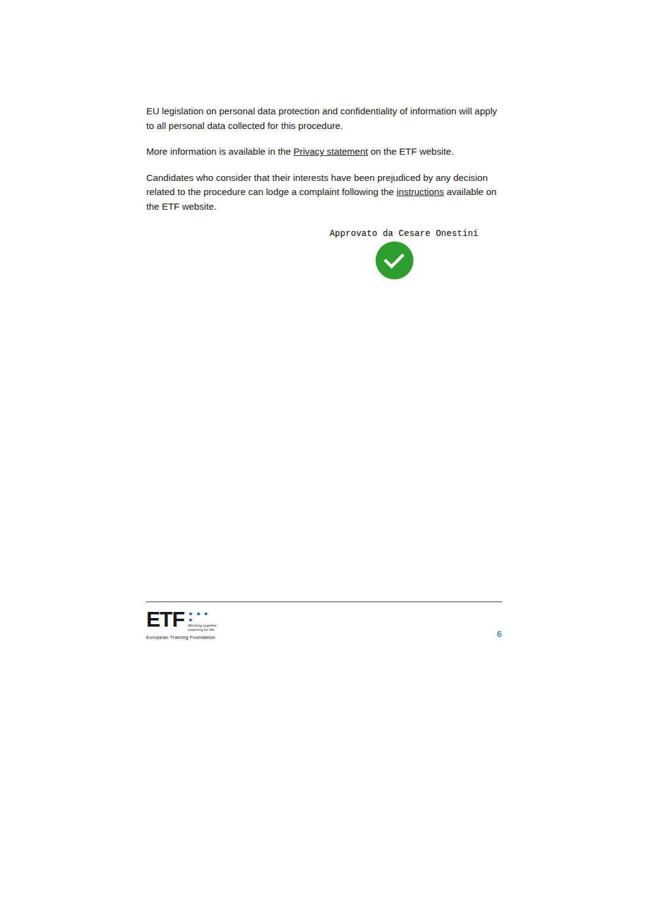EU legislation on personal data protection and confidentiality of information will apply to all personal data collected for this procedure.
More information is available in the Privacy statement on the ETF website.
Candidates who consider that their interests have been prejudiced by any decision related to the procedure can lodge a complaint following the instructions available on the ETF website.
Approvato da Cesare Onestini
ETF
★ ★ ★
★
Working together
Learning for life
European Training Foundation
6